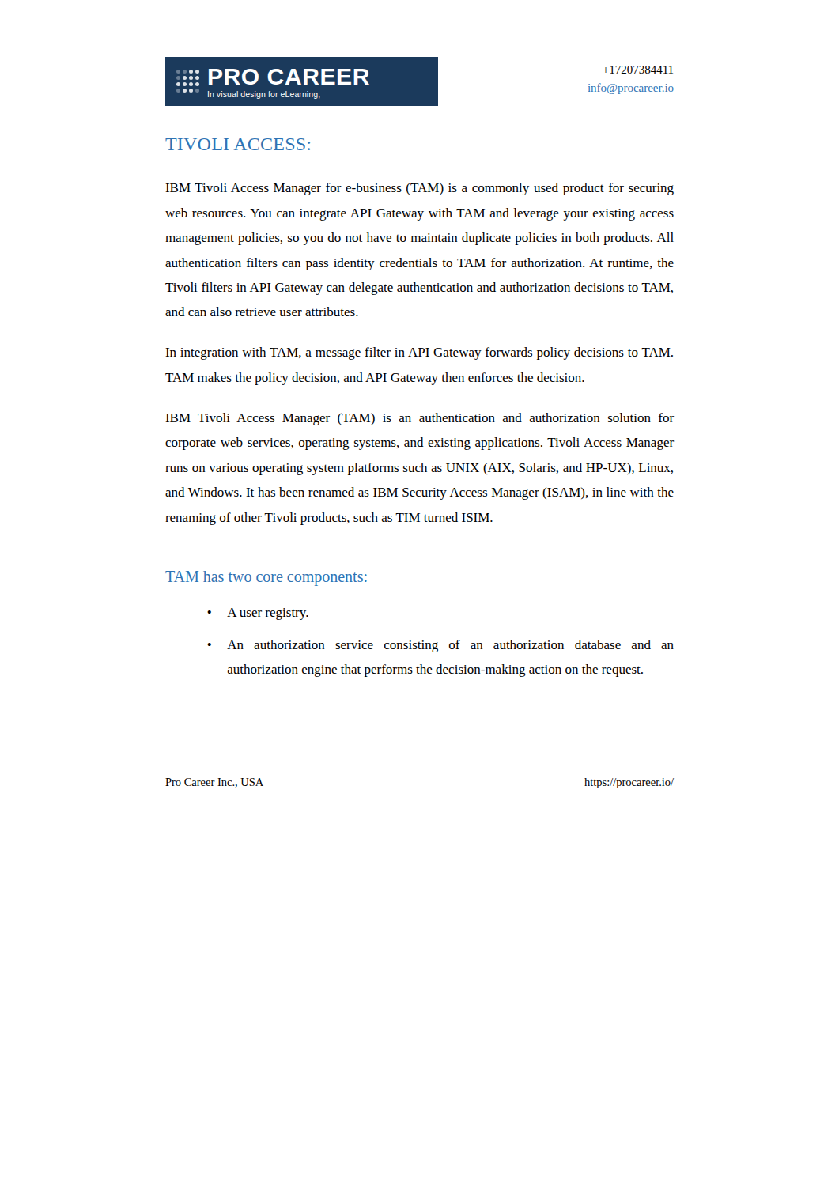PRO CAREER In visual design for eLearning,
+17207384411
info@procareer.io
TIVOLI ACCESS:
IBM Tivoli Access Manager for e-business (TAM) is a commonly used product for securing web resources. You can integrate API Gateway with TAM and leverage your existing access management policies, so you do not have to maintain duplicate policies in both products. All authentication filters can pass identity credentials to TAM for authorization. At runtime, the Tivoli filters in API Gateway can delegate authentication and authorization decisions to TAM, and can also retrieve user attributes.
In integration with TAM, a message filter in API Gateway forwards policy decisions to TAM. TAM makes the policy decision, and API Gateway then enforces the decision.
IBM Tivoli Access Manager (TAM) is an authentication and authorization solution for corporate web services, operating systems, and existing applications. Tivoli Access Manager runs on various operating system platforms such as UNIX (AIX, Solaris, and HP-UX), Linux, and Windows. It has been renamed as IBM Security Access Manager (ISAM), in line with the renaming of other Tivoli products, such as TIM turned ISIM.
TAM has two core components:
A user registry.
An authorization service consisting of an authorization database and an authorization engine that performs the decision-making action on the request.
Pro Career Inc., USA https://procareer.io/